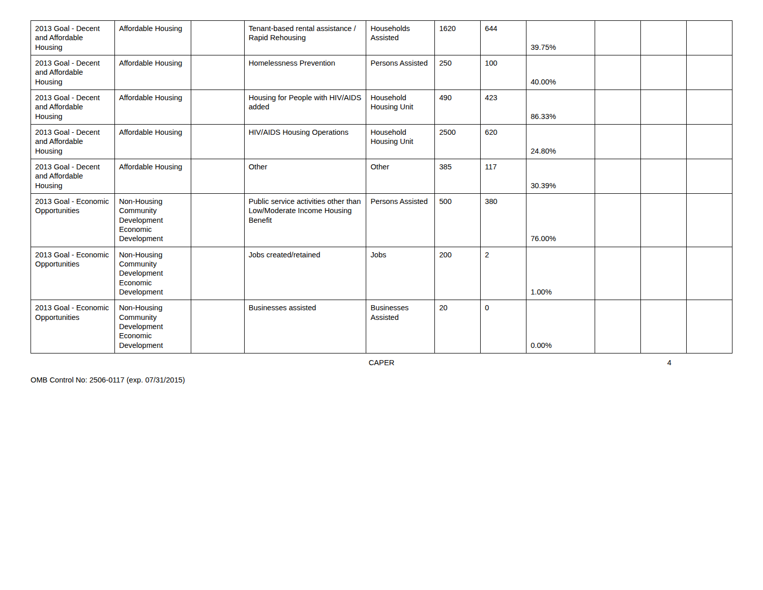| 2013 Goal - Decent and Affordable Housing | Affordable Housing | | Tenant-based rental assistance / Rapid Rehousing | Households Assisted | 1620 | 644 | 39.75% | | | |
| 2013 Goal - Decent and Affordable Housing | Affordable Housing | | Homelessness Prevention | Persons Assisted | 250 | 100 | 40.00% | | | |
| 2013 Goal - Decent and Affordable Housing | Affordable Housing | | Housing for People with HIV/AIDS added | Household Housing Unit | 490 | 423 | 86.33% | | | |
| 2013 Goal - Decent and Affordable Housing | Affordable Housing | | HIV/AIDS Housing Operations | Household Housing Unit | 2500 | 620 | 24.80% | | | |
| 2013 Goal - Decent and Affordable Housing | Affordable Housing | | Other | Other | 385 | 117 | 30.39% | | | |
| 2013 Goal - Economic Opportunities | Non-Housing Community Development Economic Development | | Public service activities other than Low/Moderate Income Housing Benefit | Persons Assisted | 500 | 380 | 76.00% | | | |
| 2013 Goal - Economic Opportunities | Non-Housing Community Development Economic Development | | Jobs created/retained | Jobs | 200 | 2 | 1.00% | | | |
| 2013 Goal - Economic Opportunities | Non-Housing Community Development Economic Development | | Businesses assisted | Businesses Assisted | 20 | 0 | 0.00% | | | |
CAPER
4
OMB Control No: 2506-0117 (exp. 07/31/2015)